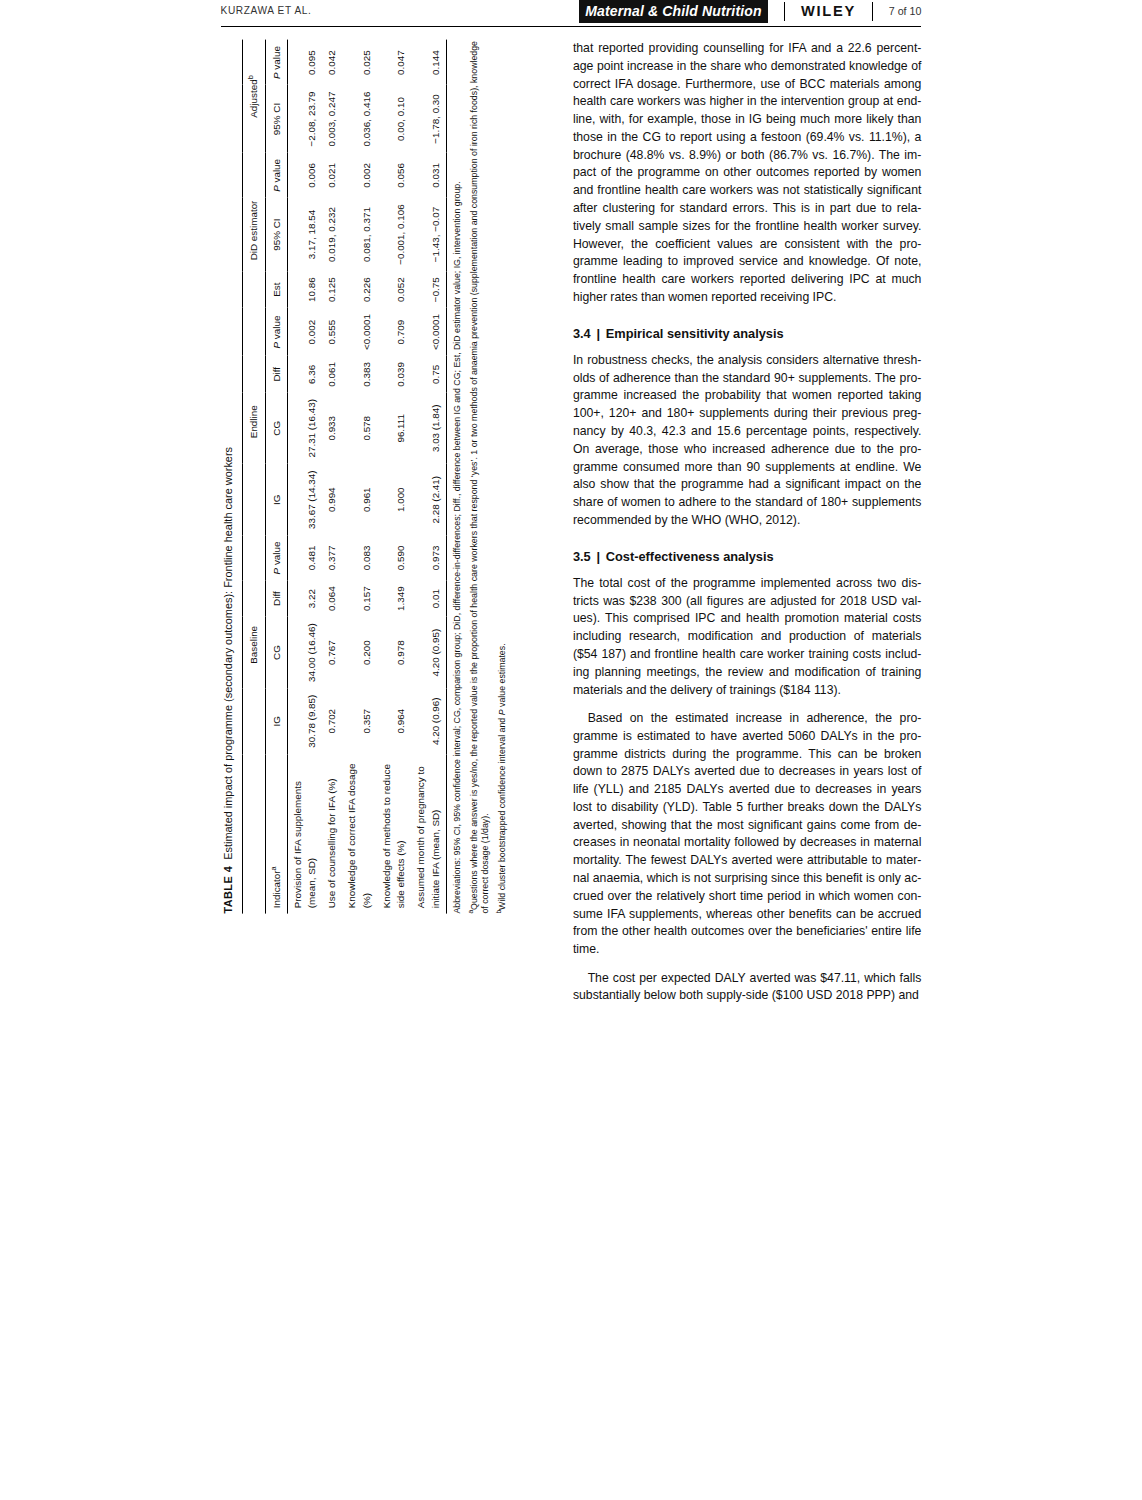KURZAWA et al.
Maternal & Child Nutrition WILEY 7 of 10
TABLE 4 Estimated impact of programme (secondary outcomes): Frontline health care workers
| | Baseline | Endline | DiD estimator | Adjusted b |
| --- | --- | --- | --- | --- |
| Indicator a | IG | CG | Diff | P value | IG | CG | Diff | P value | Est | 95% CI | P value | 95% CI | P value |
| Provision of IFA supplements (mean, SD) | 30.78 (9.85) | 34.00 (16.46) | 3.22 | 0.481 | 33.67 (14.34) | 27.31 (16.43) | 6.36 | 0.002 | 10.86 | 3.17, 18.54 | 0.006 | −2.08, 23.79 | 0.095 |
| Use of counselling for IFA (%) | 0.702 | 0.767 | 0.064 | 0.377 | 0.994 | 0.933 | 0.061 | 0.555 | 0.125 | 0.019, 0.232 | 0.021 | 0.003, 0.247 | 0.042 |
| Knowledge of correct IFA dosage (%) | 0.357 | 0.200 | 0.157 | 0.083 | 0.961 | 0.578 | 0.383 | <0.0001 | 0.226 | 0.081, 0.371 | 0.002 | 0.036, 0.416 | 0.025 |
| Knowledge of methods to reduce side effects (%) | 0.964 | 0.978 | 1.349 | 0.590 | 1.000 | 96.111 | 0.039 | 0.709 | 0.052 | −0.001, 0.106 | 0.056 | 0.00, 0.10 | 0.047 |
| Assumed month of pregnancy to initiate IFA (mean, SD) | 4.20 (0.96) | 4.20 (0.95) | 0.01 | 0.973 | 2.28 (2.41) | 3.03 (1.84) | 0.75 | <0.0001 | −0.75 | −1.43, −0.07 | 0.031 | −1.78, 0.30 | 0.144 |
Abbreviations: 95% CI, 95% confidence interval; CG, comparison group; DiD, difference-in-differences; Diff., difference between IG and CG; Est, DiD estimator value; IG, intervention group.
a Questions where the answer is yes/no, the reported value is the proportion of health care workers that respond ‘yes’. 1 or two methods of anaemia prevention (supplementation and consumption of iron rich foods), knowledge of correct dosage (1/day).
b Wild cluster bootstrapped confidence interval and P value estimates.
that reported providing counselling for IFA and a 22.6 percentage point increase in the share who demonstrated knowledge of correct IFA dosage. Furthermore, use of BCC materials among health care workers was higher in the intervention group at endline, with, for example, those in IG being much more likely than those in the CG to report using a festoon (69.4% vs. 11.1%), a brochure (48.8% vs. 8.9%) or both (86.7% vs. 16.7%). The impact of the programme on other outcomes reported by women and frontline health care workers was not statistically significant after clustering for standard errors. This is in part due to relatively small sample sizes for the frontline health worker survey. However, the coefficient values are consistent with the programme leading to improved service and knowledge. Of note, frontline health care workers reported delivering IPC at much higher rates than women reported receiving IPC.
3.4|Empirical sensitivity analysis
In robustness checks, the analysis considers alternative thresholds of adherence than the standard 90+ supplements. The programme increased the probability that women reported taking 100+, 120+ and 180+ supplements during their previous pregnancy by 40.3, 42.3 and 15.6 percentage points, respectively. On average, those who increased adherence due to the programme consumed more than 90 supplements at endline. We also show that the programme had a significant impact on the share of women to adhere to the standard of 180+ supplements recommended by the WHO (WHO, 2012).
3.5|Cost-effectiveness analysis
The total cost of the programme implemented across two districts was $238 300 (all figures are adjusted for 2018 USD values). This comprised IPC and health promotion material costs including research, modification and production of materials ($54 187) and frontline health care worker training costs including planning meetings, the review and modification of training materials and the delivery of trainings ($184 113).
Based on the estimated increase in adherence, the programme is estimated to have averted 5060 DALYs in the programme districts during the programme. This can be broken down to 2875 DALYs averted due to decreases in years lost of life (YLL) and 2185 DALYs averted due to decreases in years lost to disability (YLD). Table 5 further breaks down the DALYs averted, showing that the most significant gains come from decreases in neonatal mortality followed by decreases in maternal mortality. The fewest DALYs averted were attributable to maternal anaemia, which is not surprising since this benefit is only accrued over the relatively short time period in which women consume IFA supplements, whereas other benefits can be accrued from the other health outcomes over the beneficiaries' entire life time.
The cost per expected DALY averted was $47.11, which falls substantially below both supply-side ($100 USD 2018 PPP) and